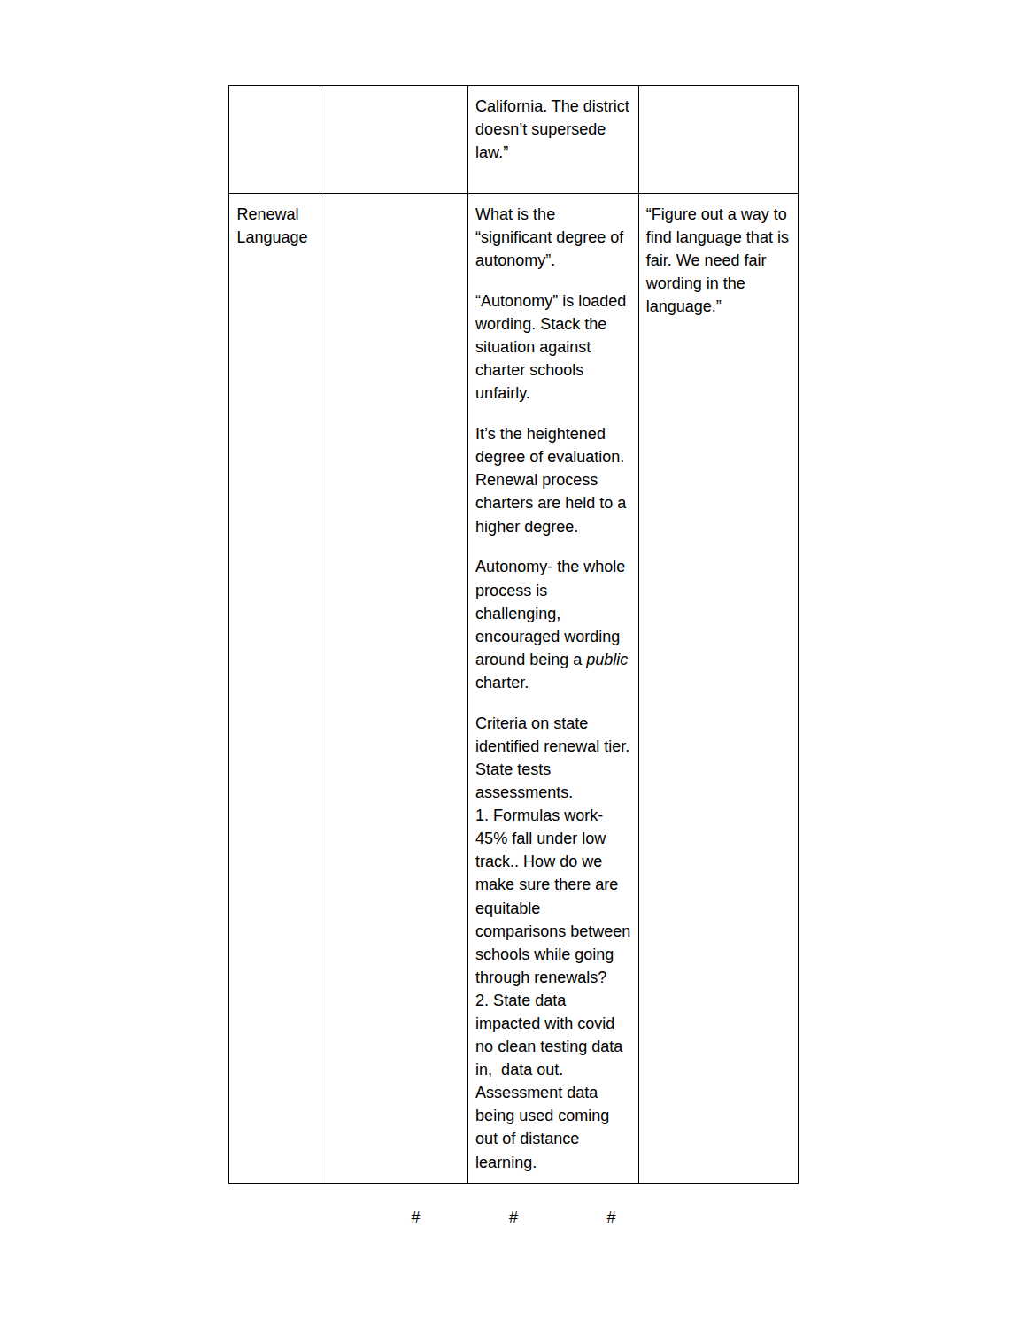| | | California. The district doesn’t supersede law.” | |
| Renewal Language | | What is the “significant degree of autonomy”. “Autonomy” is loaded wording. Stack the situation against charter schools unfairly. It’s the heightened degree of evaluation. Renewal process charters are held to a higher degree. Autonomy- the whole process is challenging, encouraged wording around being a public charter. Criteria on state identified renewal tier. State tests assessments. 1. Formulas work- 45% fall under low track.. How do we make sure there are equitable comparisons between schools while going through renewals? 2. State data impacted with covid no clean testing data in, data out. Assessment data being used coming out of distance learning. | “Figure out a way to find language that is fair. We need fair wording in the language.” |
###